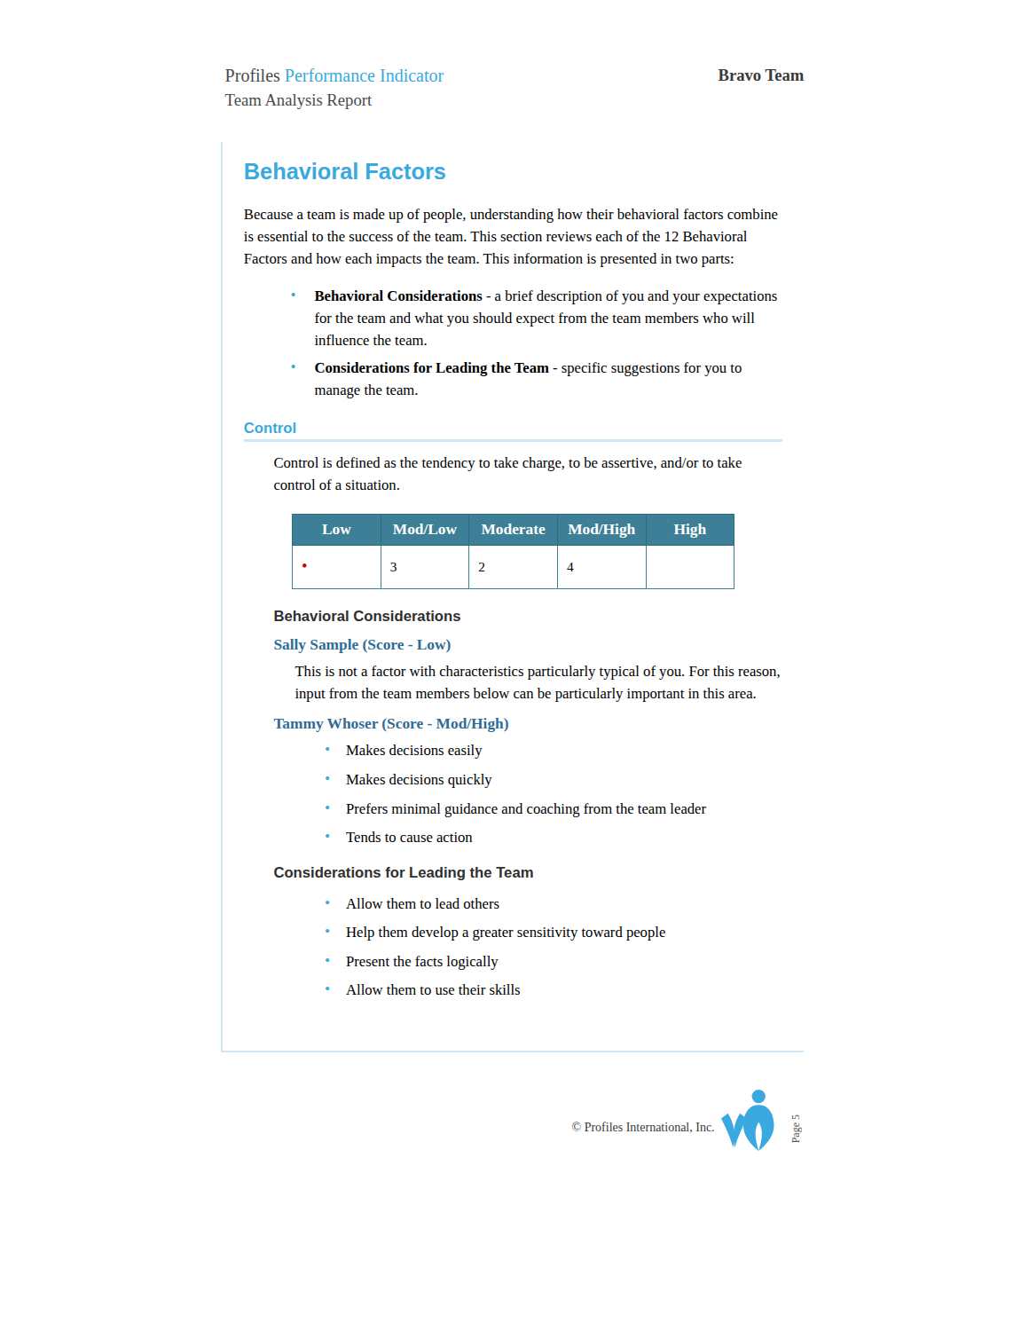Profiles Performance Indicator
Team Analysis Report
Bravo Team
Behavioral Factors
Because a team is made up of people, understanding how their behavioral factors combine is essential to the success of the team. This section reviews each of the 12 Behavioral Factors and how each impacts the team. This information is presented in two parts:
Behavioral Considerations - a brief description of you and your expectations for the team and what you should expect from the team members who will influence the team.
Considerations for Leading the Team - specific suggestions for you to manage the team.
Control
Control is defined as the tendency to take charge, to be assertive, and/or to take control of a situation.
| Low | Mod/Low | Moderate | Mod/High | High |
| --- | --- | --- | --- | --- |
| • | 3 | 2 | 4 | |
Behavioral Considerations
Sally Sample (Score - Low)
This is not a factor with characteristics particularly typical of you. For this reason, input from the team members below can be particularly important in this area.
Tammy Whoser (Score - Mod/High)
Makes decisions easily
Makes decisions quickly
Prefers minimal guidance and coaching from the team leader
Tends to cause action
Considerations for Leading the Team
Allow them to lead others
Help them develop a greater sensitivity toward people
Present the facts logically
Allow them to use their skills
© Profiles International, Inc.
Page 5